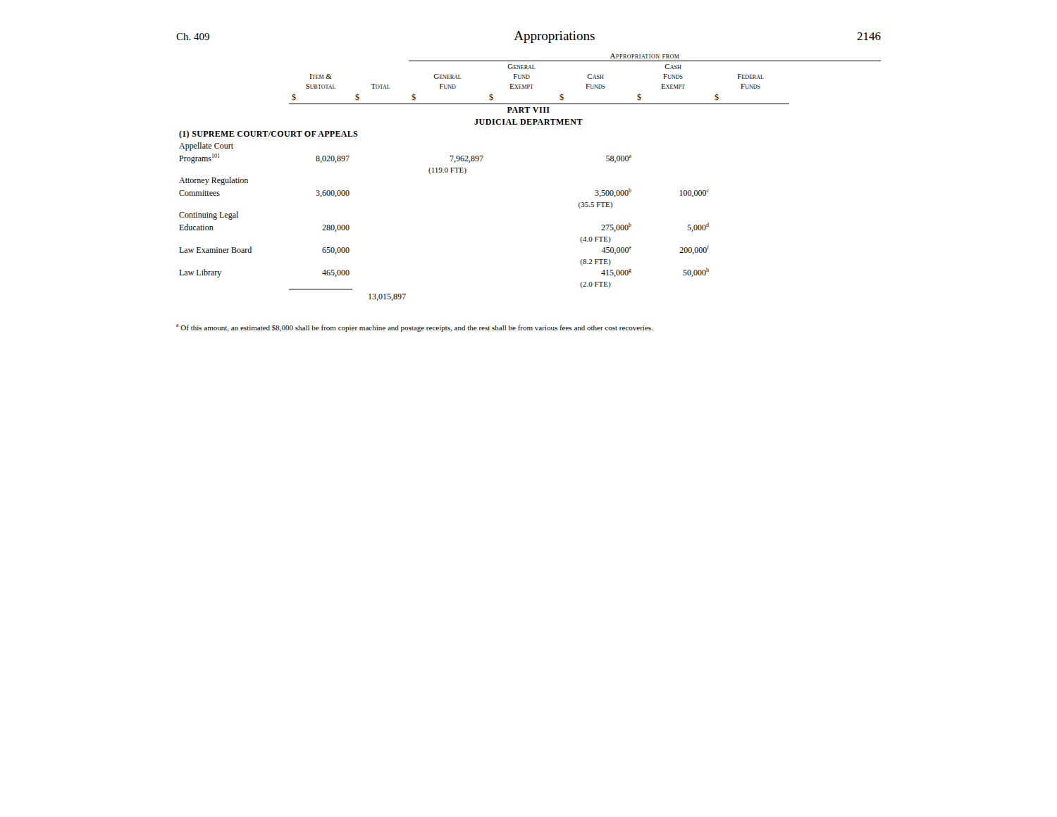Ch. 409
Appropriations
2146
| | | | Appropriation from |
| | Item & Subtotal | Total | General Fund | General Fund Exempt | Cash Funds | Cash Funds Exempt | Federal Funds | |
| | $ | $ | $ | $ | $ | $ | $ | |
| PART VIII |
| JUDICIAL DEPARTMENT |
| (1) SUPREME COURT/COURT OF APPEALS |
| Appellate Court | | | | | | | | |
| Programs 101 | 8,020,897 | | 7,962,897 | | 58,000 a | | | |
| | | | (119.0 FTE) | | | | | |
| Attorney Regulation | | | | | | | | |
| Committees | 3,600,000 | | | | 3,500,000 b | 100,000 c | | |
| | | | | | (35.5 FTE) | | | |
| Continuing Legal | | | | | | | | |
| Education | 280,000 | | | | 275,000 b | 5,000 d | | |
| | | | | | (4.0 FTE) | | | |
| Law Examiner Board | 650,000 | | | | 450,000 e | 200,000 f | | |
| | | | | | (8.2 FTE) | | | |
| Law Library | 465,000 | | | | 415,000 g | 50,000 h | | |
| | | | | | (2.0 FTE) | | | |
| | | 13,015,897 | | | | | | |
a Of this amount, an estimated $8,000 shall be from copier machine and postage receipts, and the rest shall be from various fees and other cost recoveries.